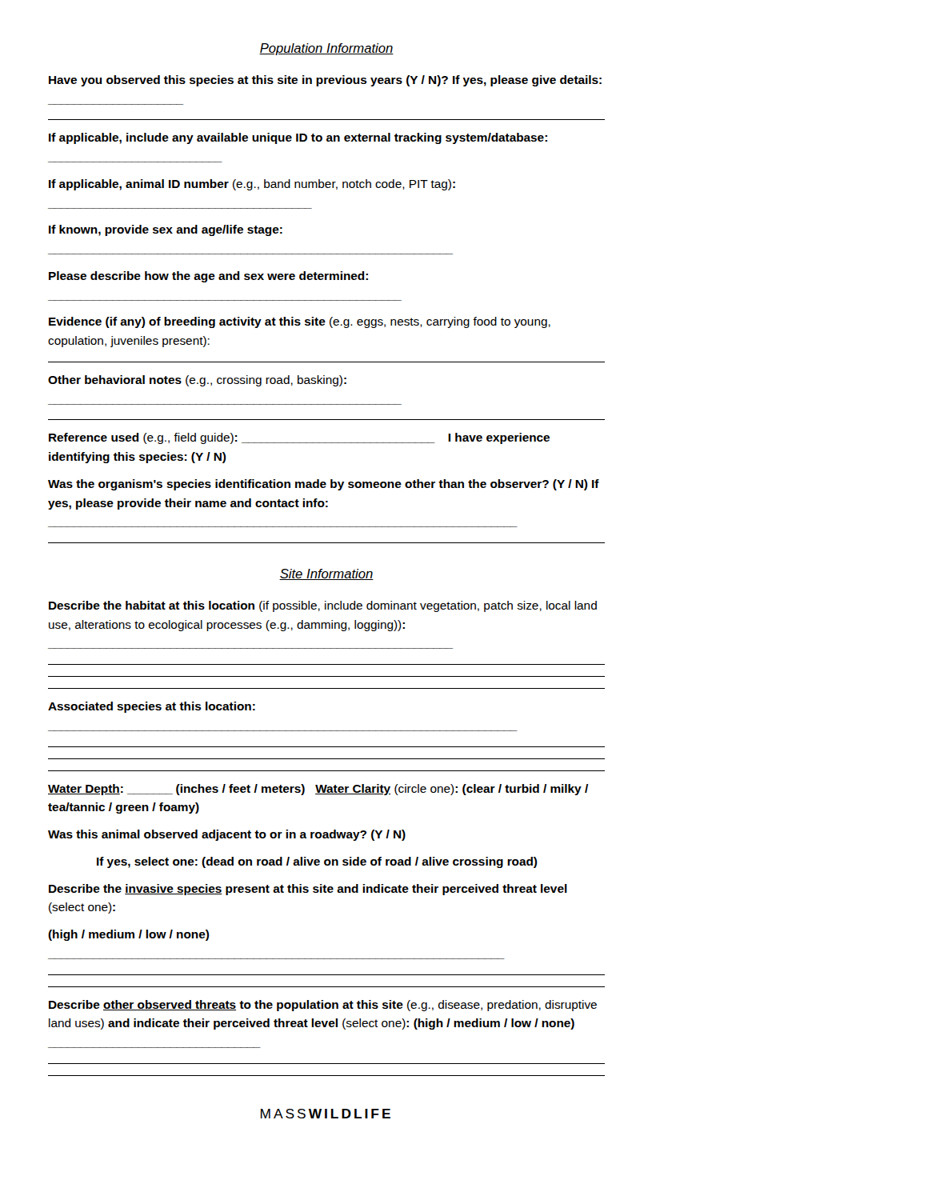Population Information
Have you observed this species at this site in previous years (Y / N)? If yes, please give details: _____________________
If applicable, include any available unique ID to an external tracking system/database: ___________________________
If applicable, animal ID number (e.g., band number, notch code, PIT tag): _________________________________________
If known, provide sex and age/life stage: _______________________________________________________________
Please describe how the age and sex were determined: _______________________________________________________
Evidence (if any) of breeding activity at this site (e.g. eggs, nests, carrying food to young, copulation, juveniles present):
Other behavioral notes (e.g., crossing road, basking): _______________________________________________________
Reference used (e.g., field guide): ______________________________ I have experience identifying this species: (Y / N)
Was the organism's species identification made by someone other than the observer? (Y / N) If yes, please provide their name and contact info: _________________________________________________________________________
Site Information
Describe the habitat at this location (if possible, include dominant vegetation, patch size, local land use, alterations to ecological processes (e.g., damming, logging)): _______________________________________________________________
Associated species at this location: _________________________________________________________________________
Water Depth: _______ (inches / feet / meters) Water Clarity (circle one): (clear / turbid / milky / tea/tannic / green / foamy)
Was this animal observed adjacent to or in a roadway? (Y / N)
If yes, select one: (dead on road / alive on side of road / alive crossing road)
Describe the invasive species present at this site and indicate their perceived threat level (select one):
(high / medium / low / none) _______________________________________________________________________
Describe other observed threats to the population at this site (e.g., disease, predation, disruptive land uses) and indicate their perceived threat level (select one): (high / medium / low / none) _________________________________
MASS WILDLIFE